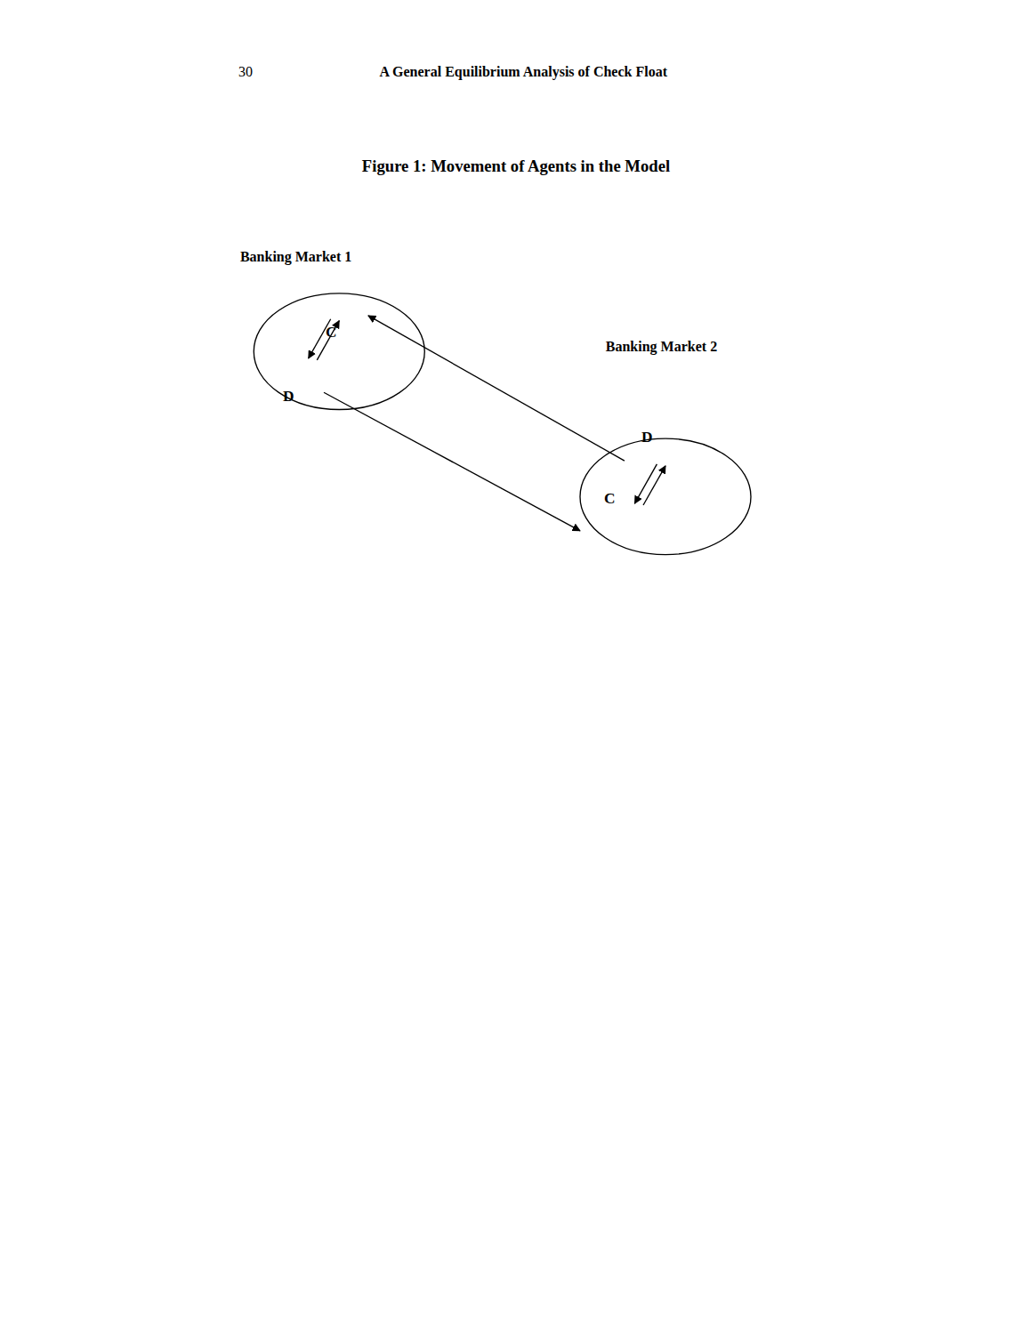30 A General Equilibrium Analysis of Check Float
Figure 1: Movement of Agents in the Model
Banking Market 1 Banking Market 2 C D D C